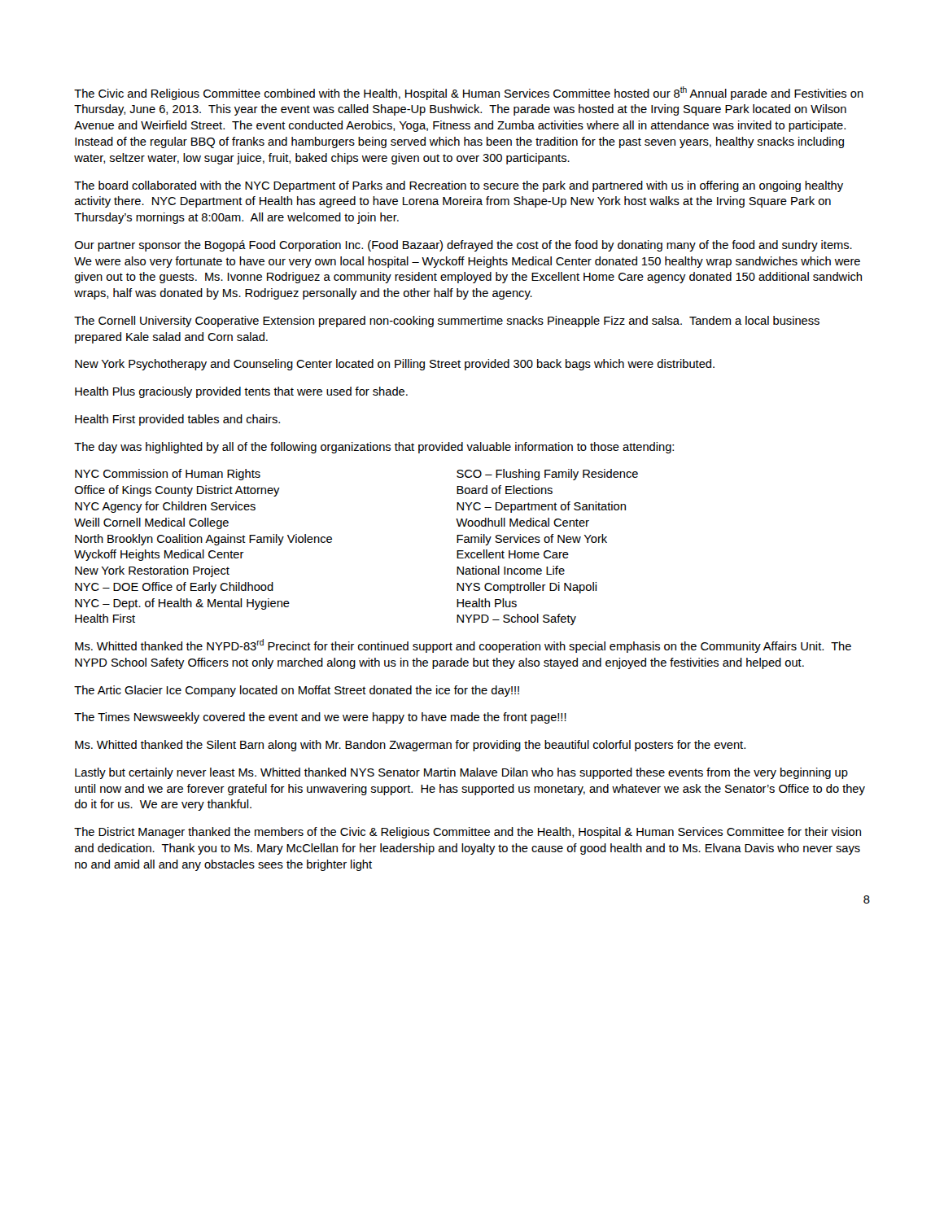The Civic and Religious Committee combined with the Health, Hospital & Human Services Committee hosted our 8th Annual parade and Festivities on Thursday, June 6, 2013. This year the event was called Shape-Up Bushwick. The parade was hosted at the Irving Square Park located on Wilson Avenue and Weirfield Street. The event conducted Aerobics, Yoga, Fitness and Zumba activities where all in attendance was invited to participate. Instead of the regular BBQ of franks and hamburgers being served which has been the tradition for the past seven years, healthy snacks including water, seltzer water, low sugar juice, fruit, baked chips were given out to over 300 participants.
The board collaborated with the NYC Department of Parks and Recreation to secure the park and partnered with us in offering an ongoing healthy activity there. NYC Department of Health has agreed to have Lorena Moreira from Shape-Up New York host walks at the Irving Square Park on Thursday’s mornings at 8:00am. All are welcomed to join her.
Our partner sponsor the Bogopá Food Corporation Inc. (Food Bazaar) defrayed the cost of the food by donating many of the food and sundry items. We were also very fortunate to have our very own local hospital – Wyckoff Heights Medical Center donated 150 healthy wrap sandwiches which were given out to the guests. Ms. Ivonne Rodriguez a community resident employed by the Excellent Home Care agency donated 150 additional sandwich wraps, half was donated by Ms. Rodriguez personally and the other half by the agency.
The Cornell University Cooperative Extension prepared non-cooking summertime snacks Pineapple Fizz and salsa. Tandem a local business prepared Kale salad and Corn salad.
New York Psychotherapy and Counseling Center located on Pilling Street provided 300 back bags which were distributed.
Health Plus graciously provided tents that were used for shade.
Health First provided tables and chairs.
The day was highlighted by all of the following organizations that provided valuable information to those attending:
| NYC Commission of Human Rights | SCO – Flushing Family Residence |
| Office of Kings County District Attorney | Board of Elections |
| NYC Agency for Children Services | NYC – Department of Sanitation |
| Weill Cornell Medical College | Woodhull Medical Center |
| North Brooklyn Coalition Against Family Violence | Family Services of New York |
| Wyckoff Heights Medical Center | Excellent Home Care |
| New York Restoration Project | National Income Life |
| NYC – DOE Office of Early Childhood | NYS Comptroller Di Napoli |
| NYC – Dept. of Health & Mental Hygiene | Health Plus |
| Health First | NYPD – School Safety |
Ms. Whitted thanked the NYPD-83rd Precinct for their continued support and cooperation with special emphasis on the Community Affairs Unit. The NYPD School Safety Officers not only marched along with us in the parade but they also stayed and enjoyed the festivities and helped out.
The Artic Glacier Ice Company located on Moffat Street donated the ice for the day!!!
The Times Newsweekly covered the event and we were happy to have made the front page!!!
Ms. Whitted thanked the Silent Barn along with Mr. Bandon Zwagerman for providing the beautiful colorful posters for the event.
Lastly but certainly never least Ms. Whitted thanked NYS Senator Martin Malave Dilan who has supported these events from the very beginning up until now and we are forever grateful for his unwavering support. He has supported us monetary, and whatever we ask the Senator’s Office to do they do it for us. We are very thankful.
The District Manager thanked the members of the Civic & Religious Committee and the Health, Hospital & Human Services Committee for their vision and dedication. Thank you to Ms. Mary McClellan for her leadership and loyalty to the cause of good health and to Ms. Elvana Davis who never says no and amid all and any obstacles sees the brighter light
8